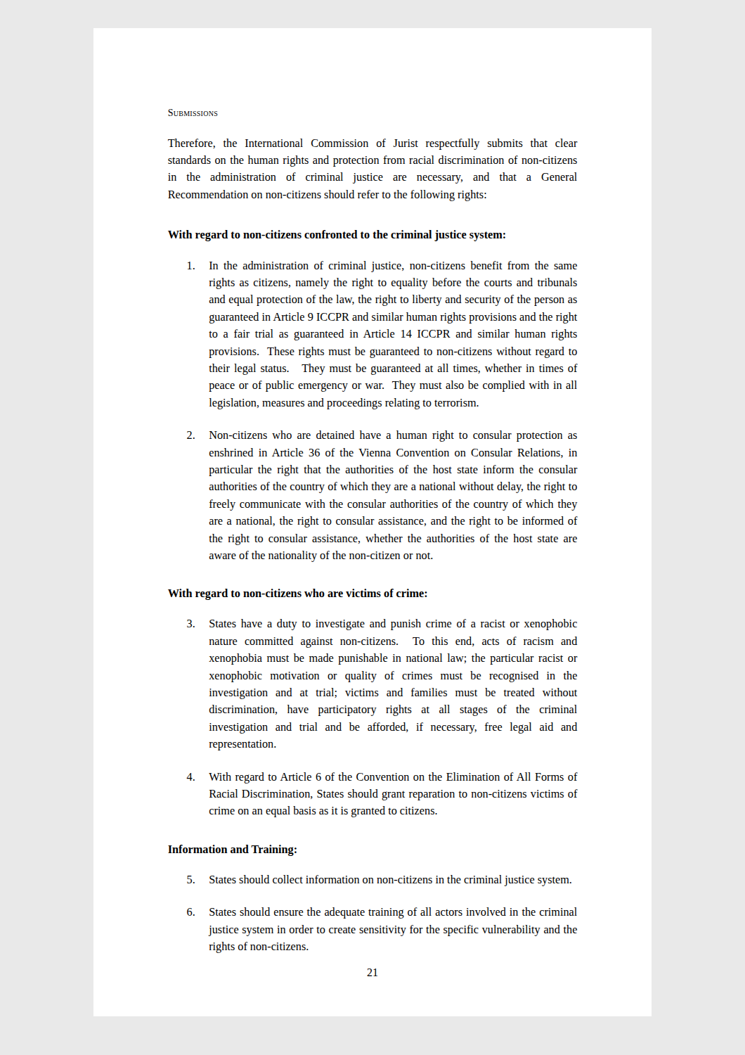Submissions
Therefore, the International Commission of Jurist respectfully submits that clear standards on the human rights and protection from racial discrimination of non-citizens in the administration of criminal justice are necessary, and that a General Recommendation on non-citizens should refer to the following rights:
With regard to non-citizens confronted to the criminal justice system:
1. In the administration of criminal justice, non-citizens benefit from the same rights as citizens, namely the right to equality before the courts and tribunals and equal protection of the law, the right to liberty and security of the person as guaranteed in Article 9 ICCPR and similar human rights provisions and the right to a fair trial as guaranteed in Article 14 ICCPR and similar human rights provisions. These rights must be guaranteed to non-citizens without regard to their legal status. They must be guaranteed at all times, whether in times of peace or of public emergency or war. They must also be complied with in all legislation, measures and proceedings relating to terrorism.
2. Non-citizens who are detained have a human right to consular protection as enshrined in Article 36 of the Vienna Convention on Consular Relations, in particular the right that the authorities of the host state inform the consular authorities of the country of which they are a national without delay, the right to freely communicate with the consular authorities of the country of which they are a national, the right to consular assistance, and the right to be informed of the right to consular assistance, whether the authorities of the host state are aware of the nationality of the non-citizen or not.
With regard to non-citizens who are victims of crime:
3. States have a duty to investigate and punish crime of a racist or xenophobic nature committed against non-citizens. To this end, acts of racism and xenophobia must be made punishable in national law; the particular racist or xenophobic motivation or quality of crimes must be recognised in the investigation and at trial; victims and families must be treated without discrimination, have participatory rights at all stages of the criminal investigation and trial and be afforded, if necessary, free legal aid and representation.
4. With regard to Article 6 of the Convention on the Elimination of All Forms of Racial Discrimination, States should grant reparation to non-citizens victims of crime on an equal basis as it is granted to citizens.
Information and Training:
5. States should collect information on non-citizens in the criminal justice system.
6. States should ensure the adequate training of all actors involved in the criminal justice system in order to create sensitivity for the specific vulnerability and the rights of non-citizens.
21